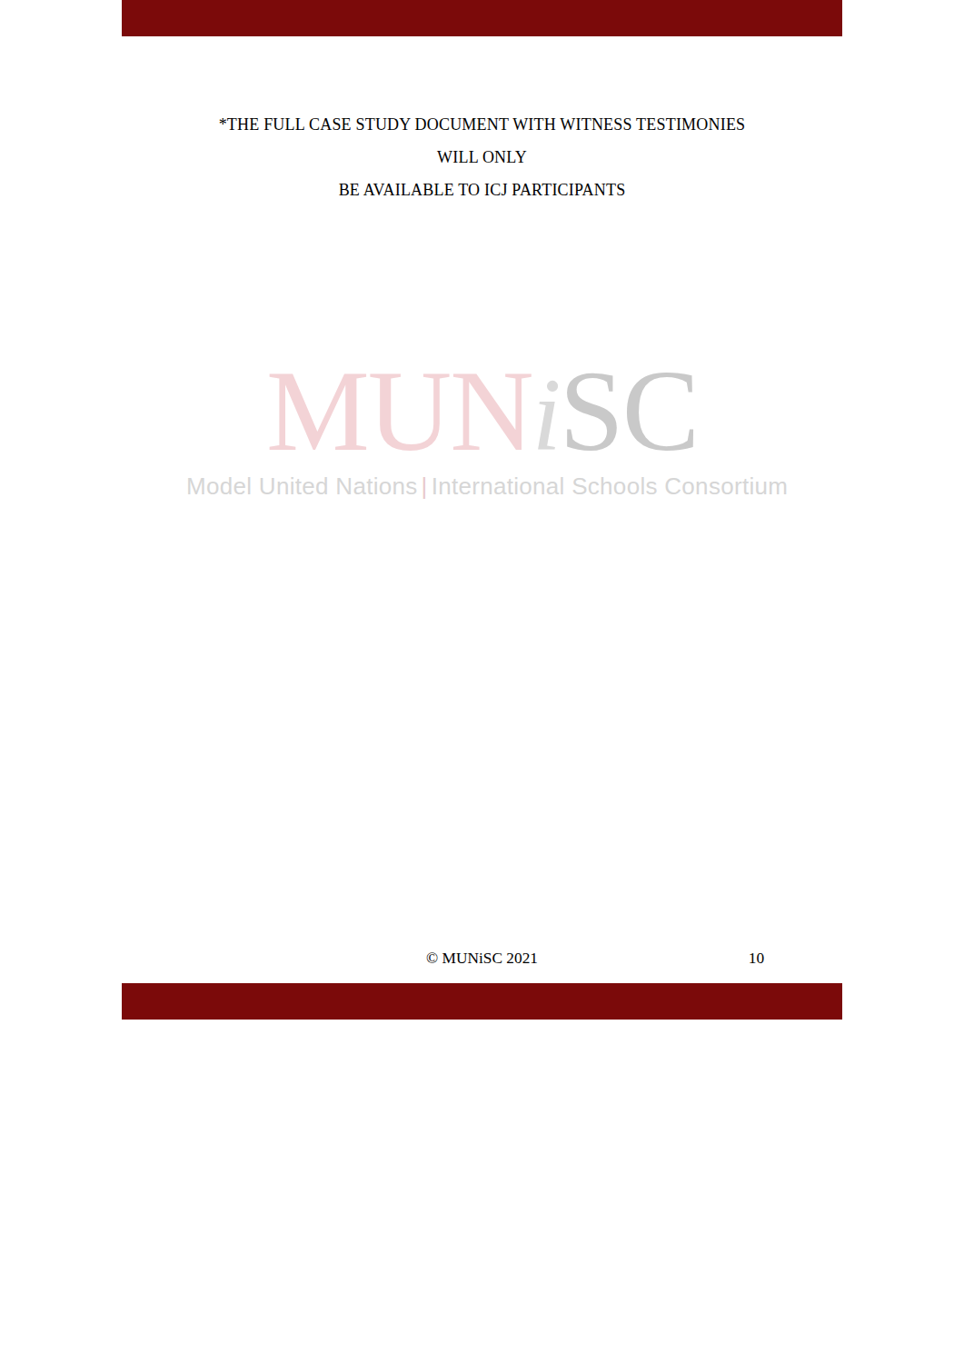*THE FULL CASE STUDY DOCUMENT WITH WITNESS TESTIMONIES WILL ONLY
BE AVAILABLE TO ICJ PARTICIPANTS
MUN iSC
Model United Nations|International Schools Consortium
© MUNiSC 2021 10